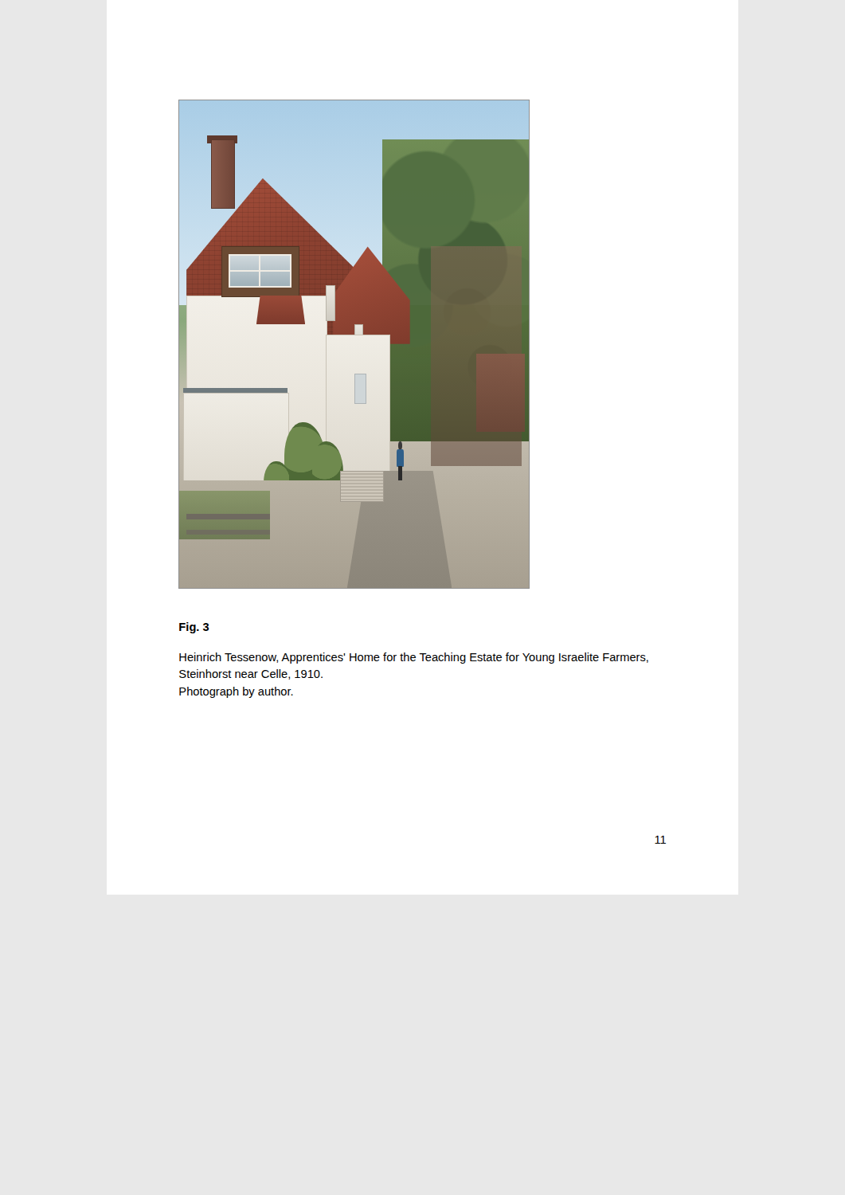Fig. 3
Heinrich Tessenow, Apprentices' Home for the Teaching Estate for Young Israelite Farmers, Steinhorst near Celle, 1910.
Photograph by author.
11